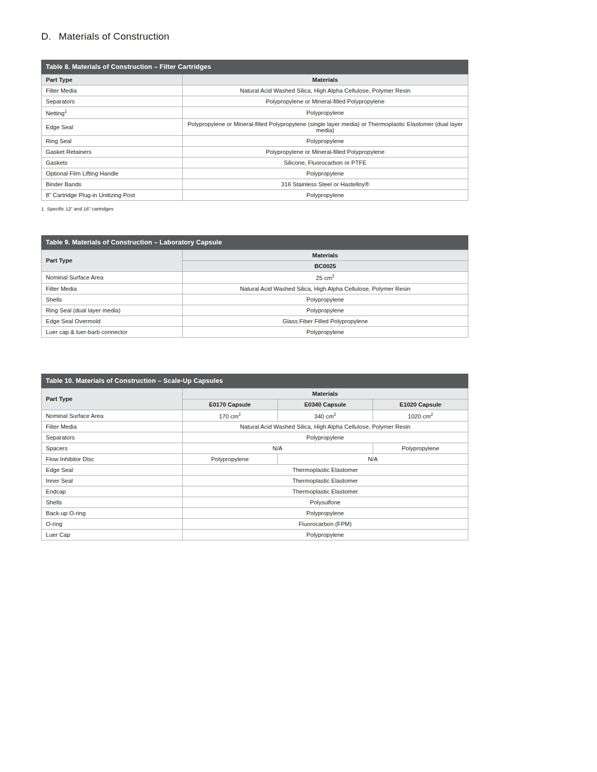D. Materials of Construction
Table 8. Materials of Construction – Filter Cartridges
| Part Type | Materials |
| --- | --- |
| Filter Media | Natural Acid Washed Silica, High Alpha Cellulose, Polymer Resin |
| Separators | Polypropylene or Mineral-filled Polypropylene |
| Netting 1 | Polypropylene |
| Edge Seal | Polypropylene or Mineral-filled Polypropylene (single layer media) or Thermoplastic Elastomer (dual layer media) |
| Ring Seal | Polypropylene |
| Gasket Retainers | Polypropylene or Mineral-filled Polypropylene |
| Gaskets | Silicone, Fluorocarbon or PTFE |
| Optional Film Lifting Handle | Polypropylene |
| Binder Bands | 316 Stainless Steel or Hastelloy® |
| 8” Cartridge Plug-in Unitizing Post | Polypropylene |
1 Specific 12” and 16” cartridges
Table 9. Materials of Construction – Laboratory Capsule
| Part Type | Materials |
| --- | --- |
| BC0025 |
| Nominal Surface Area | 25 cm 2 |
| Filter Media | Natural Acid Washed Silica, High Alpha Cellulose, Polymer Resin |
| Shells | Polypropylene |
| Ring Seal (dual layer media) | Polypropylene |
| Edge Seal Overmold | Glass Fiber Filled Polypropylene |
| Luer cap & luer-barb connector | Polypropylene |
Table 10. Materials of Construction – Scale-Up Capsules
| Part Type | Materials |
| --- | --- |
| E0170 Capsule | E0340 Capsule | E1020 Capsule |
| Nominal Surface Area | 170 cm 2 | 340 cm 2 | 1020 cm 2 |
| Filter Media | Natural Acid Washed Silica, High Alpha Cellulose, Polymer Resin |
| Separators | Polypropylene |
| Spacers | N/A | Polypropylene |
| Flow Inhibitor Disc | Polypropylene | N/A |
| Edge Seal | Thermoplastic Elastomer |
| Inner Seal | Thermoplastic Elastomer |
| Endcap | Thermoplastic Elastomer |
| Shells | Polysulfone |
| Back-up O-ring | Polypropylene |
| O-ring | Fluorocarbon (FPM) |
| Luer Cap | Polypropylene |